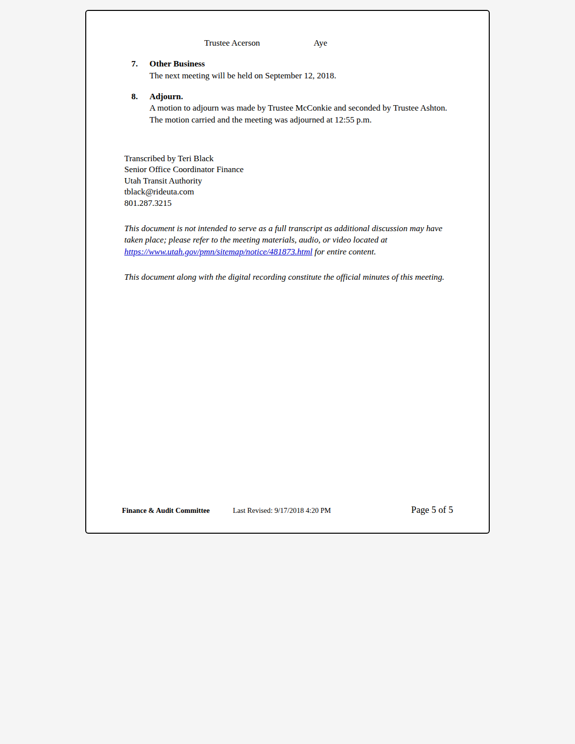Trustee Acerson Aye
7. Other Business
The next meeting will be held on September 12, 2018.
8. Adjourn.
A motion to adjourn was made by Trustee McConkie and seconded by Trustee Ashton. The motion carried and the meeting was adjourned at 12:55 p.m.
Transcribed by Teri Black
Senior Office Coordinator Finance
Utah Transit Authority
tblack@rideuta.com
801.287.3215
This document is not intended to serve as a full transcript as additional discussion may have taken place; please refer to the meeting materials, audio, or video located at https://www.utah.gov/pmn/sitemap/notice/481873.html for entire content.
This document along with the digital recording constitute the official minutes of this meeting.
Finance & Audit Committee Last Revised: 9/17/2018 4:20 PM Page 5 of 5